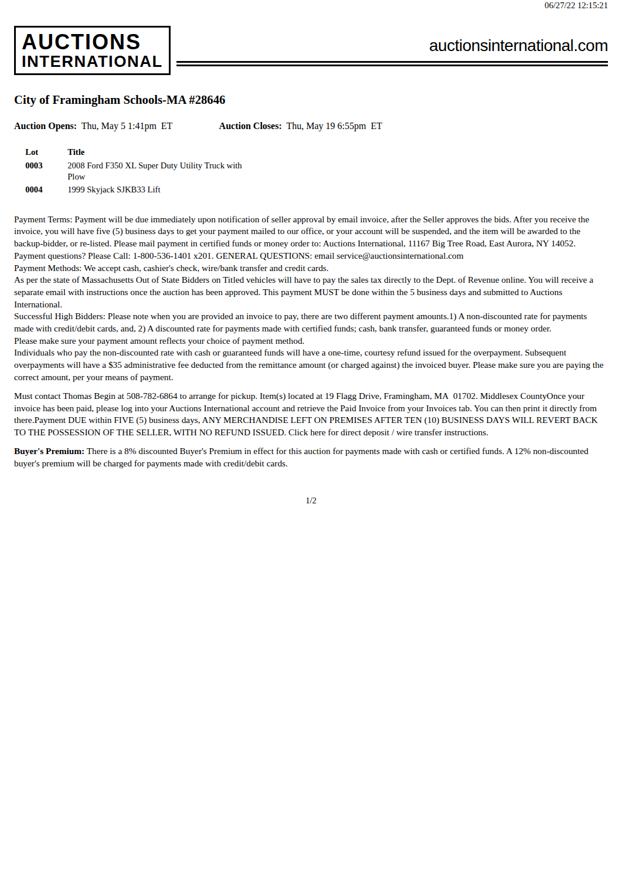06/27/22 12:15:21
AUCTIONS
INTERNATIONAL
auctionsinternational.com
City of Framingham Schools-MA #28646
Auction Opens: Thu, May 5 1:41pm ET Auction Closes: Thu, May 19 6:55pm ET
| Lot | Title |
| --- | --- |
| 0003 | 2008 Ford F350 XL Super Duty Utility Truck with Plow |
| 0004 | 1999 Skyjack SJKB33 Lift |
Payment Terms: Payment will be due immediately upon notification of seller approval by email invoice, after the Seller approves the bids. After you receive the invoice, you will have five (5) business days to get your payment mailed to our office, or your account will be suspended, and the item will be awarded to the backup-bidder, or re-listed. Please mail payment in certified funds or money order to: Auctions International, 11167 Big Tree Road, East Aurora, NY 14052. Payment questions? Please Call: 1-800-536-1401 x201. GENERAL QUESTIONS: email service@auctionsinternational.com
Payment Methods: We accept cash, cashier's check, wire/bank transfer and credit cards.
As per the state of Massachusetts Out of State Bidders on Titled vehicles will have to pay the sales tax directly to the Dept. of Revenue online. You will receive a separate email with instructions once the auction has been approved. This payment MUST be done within the 5 business days and submitted to Auctions International.
Successful High Bidders: Please note when you are provided an invoice to pay, there are two different payment amounts.1) A non-discounted rate for payments made with credit/debit cards, and, 2) A discounted rate for payments made with certified funds; cash, bank transfer, guaranteed funds or money order.
Please make sure your payment amount reflects your choice of payment method.
Individuals who pay the non-discounted rate with cash or guaranteed funds will have a one-time, courtesy refund issued for the overpayment. Subsequent overpayments will have a $35 administrative fee deducted from the remittance amount (or charged against) the invoiced buyer. Please make sure you are paying the correct amount, per your means of payment.
Must contact Thomas Begin at 508-782-6864 to arrange for pickup. Item(s) located at 19 Flagg Drive, Framingham, MA 01702. Middlesex CountyOnce your invoice has been paid, please log into your Auctions International account and retrieve the Paid Invoice from your Invoices tab. You can then print it directly from there.Payment DUE within FIVE (5) business days, ANY MERCHANDISE LEFT ON PREMISES AFTER TEN (10) BUSINESS DAYS WILL REVERT BACK TO THE POSSESSION OF THE SELLER, WITH NO REFUND ISSUED. Click here for direct deposit / wire transfer instructions.
Buyer's Premium: There is a 8% discounted Buyer's Premium in effect for this auction for payments made with cash or certified funds. A 12% non-discounted buyer's premium will be charged for payments made with credit/debit cards.
1/2